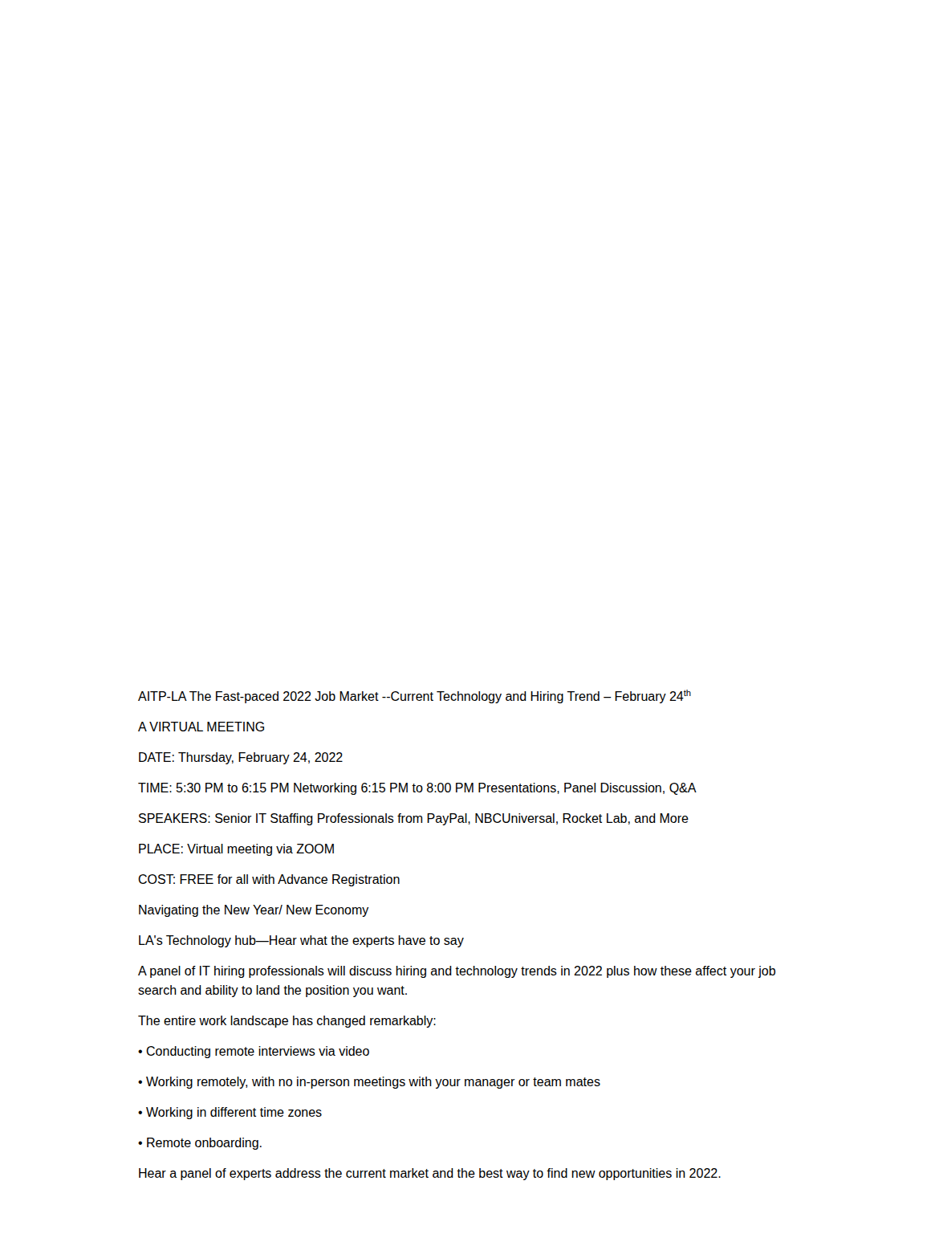AITP-LA The Fast-paced 2022 Job Market --Current Technology and Hiring Trend – February 24th
A VIRTUAL MEETING
DATE: Thursday, February 24, 2022
TIME: 5:30 PM to 6:15 PM Networking 6:15 PM to 8:00 PM Presentations, Panel Discussion, Q&A
SPEAKERS: Senior IT Staffing Professionals from PayPal, NBCUniversal, Rocket Lab, and More
PLACE: Virtual meeting via ZOOM
COST: FREE for all with Advance Registration
Navigating the New Year/ New Economy
LA's Technology hub—Hear what the experts have to say
A panel of IT hiring professionals will discuss hiring and technology trends in 2022 plus how these affect your job search and ability to land the position you want.
The entire work landscape has changed remarkably:
Conducting remote interviews via video
Working remotely, with no in-person meetings with your manager or team mates
Working in different time zones
Remote onboarding.
Hear a panel of experts address the current market and the best way to find new opportunities in 2022.